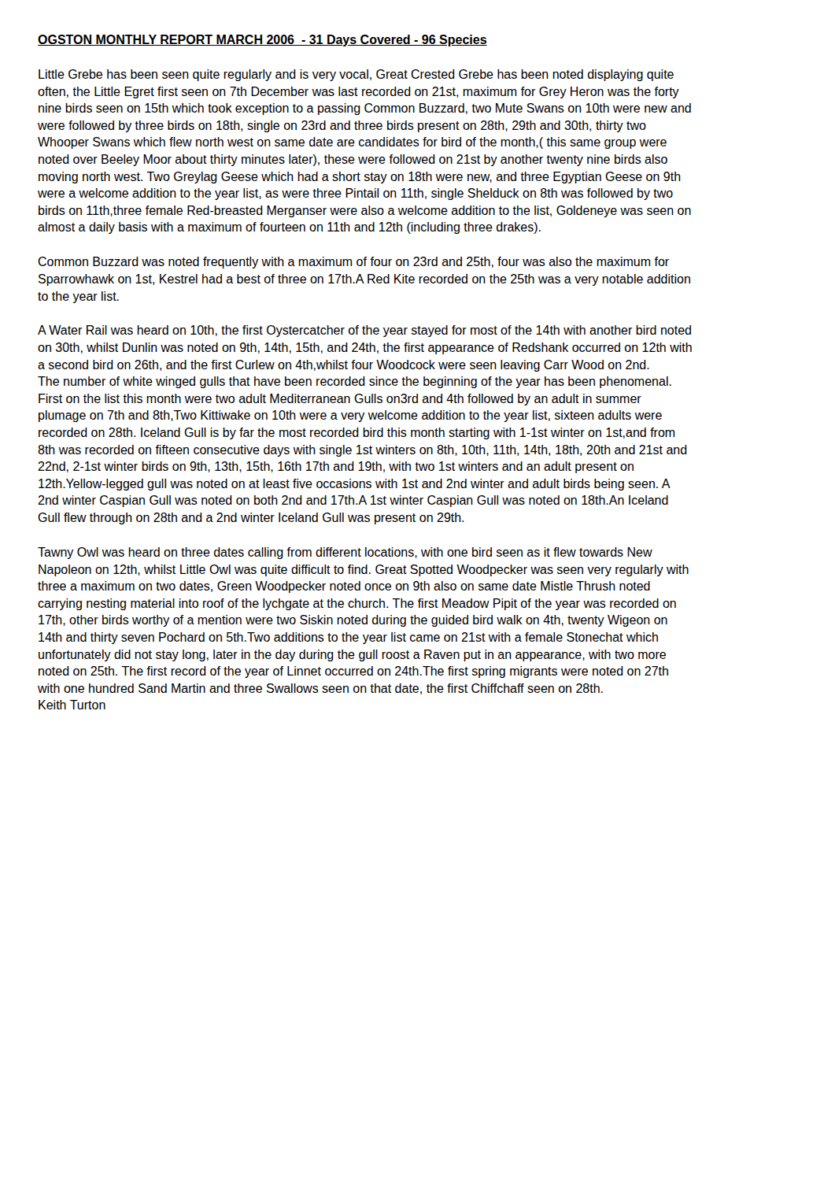OGSTON MONTHLY REPORT MARCH 2006 - 31 Days Covered - 96 Species
Little Grebe has been seen quite regularly and is very vocal, Great Crested Grebe has been noted displaying quite often, the Little Egret first seen on 7th December was last recorded on 21st, maximum for Grey Heron was the forty nine birds seen on 15th which took exception to a passing Common Buzzard, two Mute Swans on 10th were new and were followed by three birds on 18th, single on 23rd and three birds present on 28th, 29th and 30th, thirty two Whooper Swans which flew north west on same date are candidates for bird of the month,( this same group were noted over Beeley Moor about thirty minutes later), these were followed on 21st by another twenty nine birds also moving north west. Two Greylag Geese which had a short stay on 18th were new, and three Egyptian Geese on 9th were a welcome addition to the year list, as were three Pintail on 11th, single Shelduck on 8th was followed by two birds on 11th,three female Red-breasted Merganser were also a welcome addition to the list, Goldeneye was seen on almost a daily basis with a maximum of fourteen on 11th and 12th (including three drakes).
Common Buzzard was noted frequently with a maximum of four on 23rd and 25th, four was also the maximum for Sparrowhawk on 1st, Kestrel had a best of three on 17th.A Red Kite recorded on the 25th was a very notable addition to the year list.
A Water Rail was heard on 10th, the first Oystercatcher of the year stayed for most of the 14th with another bird noted on 30th, whilst Dunlin was noted on 9th, 14th, 15th, and 24th, the first appearance of Redshank occurred on 12th with a second bird on 26th, and the first Curlew on 4th,whilst four Woodcock were seen leaving Carr Wood on 2nd.
The number of white winged gulls that have been recorded since the beginning of the year has been phenomenal. First on the list this month were two adult Mediterranean Gulls on3rd and 4th followed by an adult in summer plumage on 7th and 8th,Two Kittiwake on 10th were a very welcome addition to the year list, sixteen adults were recorded on 28th. Iceland Gull is by far the most recorded bird this month starting with 1-1st winter on 1st,and from 8th was recorded on fifteen consecutive days with single 1st winters on 8th, 10th, 11th, 14th, 18th, 20th and 21st and 22nd, 2-1st winter birds on 9th, 13th, 15th, 16th 17th and 19th, with two 1st winters and an adult present on 12th.Yellow-legged gull was noted on at least five occasions with 1st and 2nd winter and adult birds being seen. A 2nd winter Caspian Gull was noted on both 2nd and 17th.A 1st winter Caspian Gull was noted on 18th.An Iceland Gull flew through on 28th and a 2nd winter Iceland Gull was present on 29th.
Tawny Owl was heard on three dates calling from different locations, with one bird seen as it flew towards New Napoleon on 12th, whilst Little Owl was quite difficult to find. Great Spotted Woodpecker was seen very regularly with three a maximum on two dates, Green Woodpecker noted once on 9th also on same date Mistle Thrush noted carrying nesting material into roof of the lychgate at the church. The first Meadow Pipit of the year was recorded on 17th, other birds worthy of a mention were two Siskin noted during the guided bird walk on 4th, twenty Wigeon on 14th and thirty seven Pochard on 5th.Two additions to the year list came on 21st with a female Stonechat which unfortunately did not stay long, later in the day during the gull roost a Raven put in an appearance, with two more noted on 25th. The first record of the year of Linnet occurred on 24th.The first spring migrants were noted on 27th with one hundred Sand Martin and three Swallows seen on that date, the first Chiffchaff seen on 28th.
Keith Turton